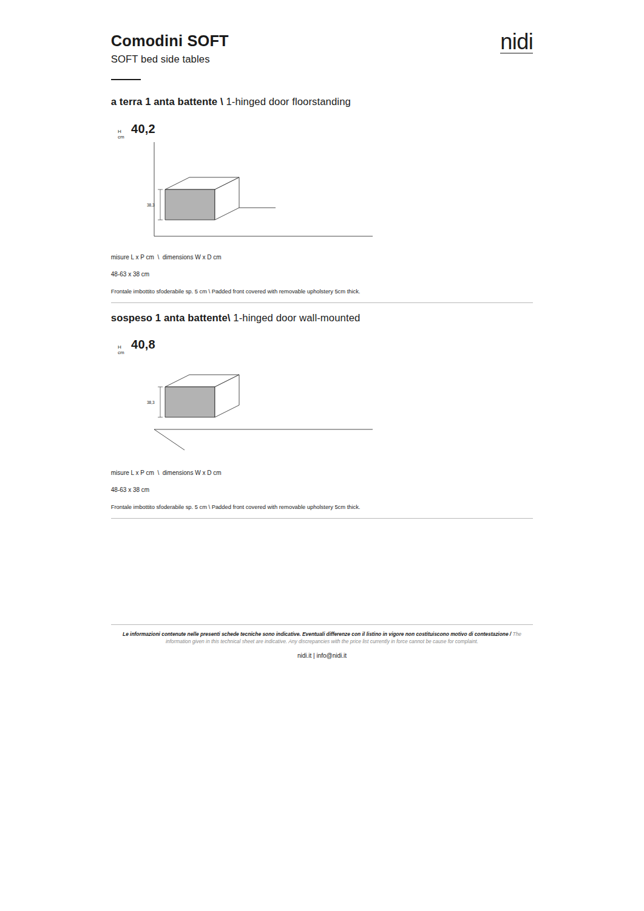Comodini SOFT
SOFT bed side tables
nidi
a terra 1 anta battente \ 1-hinged door floorstanding
H
cm
40,2
38,3
misure L x P cm \ dimensions W x D cm
48-63 x 38 cm
Frontale imbottito sfoderabile sp. 5 cm \ Padded front covered with removable upholstery 5cm thick.
sospeso 1 anta battente\ 1-hinged door wall-mounted
H
cm
40,8
38,3
misure L x P cm \ dimensions W x D cm
48-63 x 38 cm
Frontale imbottito sfoderabile sp. 5 cm \ Padded front covered with removable upholstery 5cm thick.
Le informazioni contenute nelle presenti schede tecniche sono indicative. Eventuali differenze con il listino in vigore non costituiscono motivo di contestazione / The information given in this technical sheet are indicative. Any discrepancies with the price list currently in force cannot be cause for complaint.
nidi.it | info@nidi.it